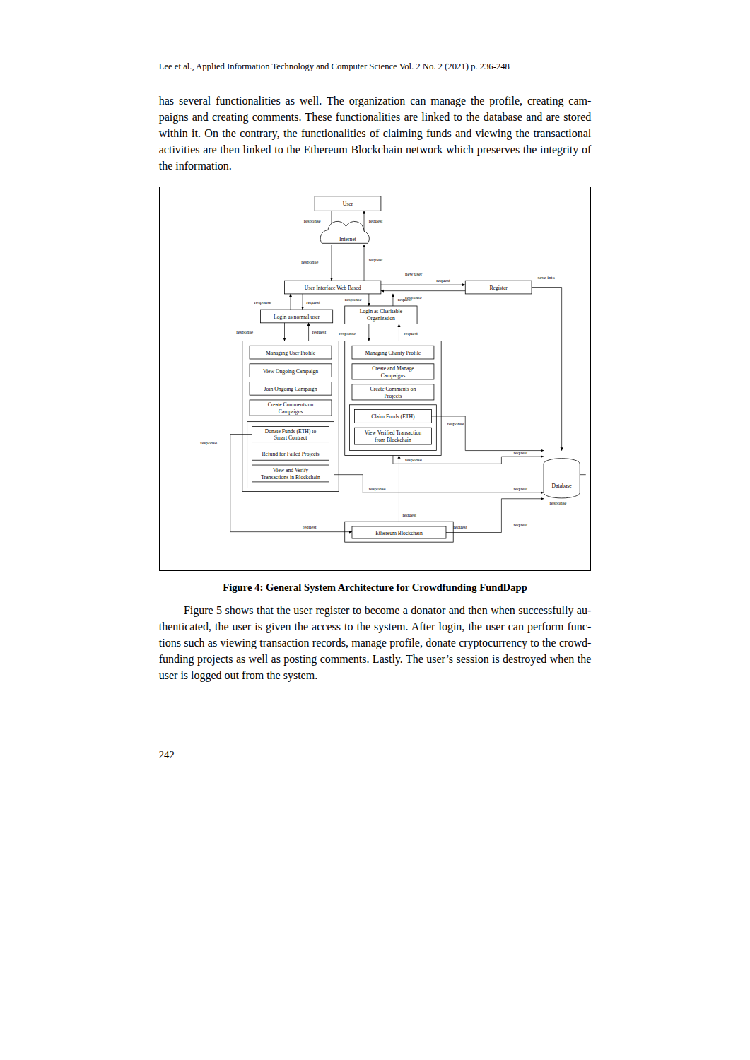Lee et al., Applied Information Technology and Computer Science Vol. 2 No. 2 (2021) p. 236-248
has several functionalities as well. The organization can manage the profile, creating campaigns and creating comments. These functionalities are linked to the database and are stored within it. On the contrary, the functionalities of claiming funds and viewing the transactional activities are then linked to the Ethereum Blockchain network which preserves the integrity of the information.
User response request Internet response request User Interface Web Based Register new user request response save into Login as normal user Login as Charitable Organization response request response request response request response request Managing User Profile View Ongoing Campaign Join Ongoing Campaign Create Comments on Campaigns Donate Funds (ETH) to Smart Contract Refund for Failed Projects View and Verify Transactions in Blockchain Managing Charity Profile Create and Manage Campaigns Create Comments on Projects Claim Funds (ETH) View Verified Transaction from Blockchain Database Ethereum Blockchain response response request response request response response request request request request
Figure 4: General System Architecture for Crowdfunding FundDapp
Figure 5 shows that the user register to become a donator and then when successfully authenticated, the user is given the access to the system. After login, the user can perform functions such as viewing transaction records, manage profile, donate cryptocurrency to the crowdfunding projects as well as posting comments. Lastly. The user’s session is destroyed when the user is logged out from the system.
242